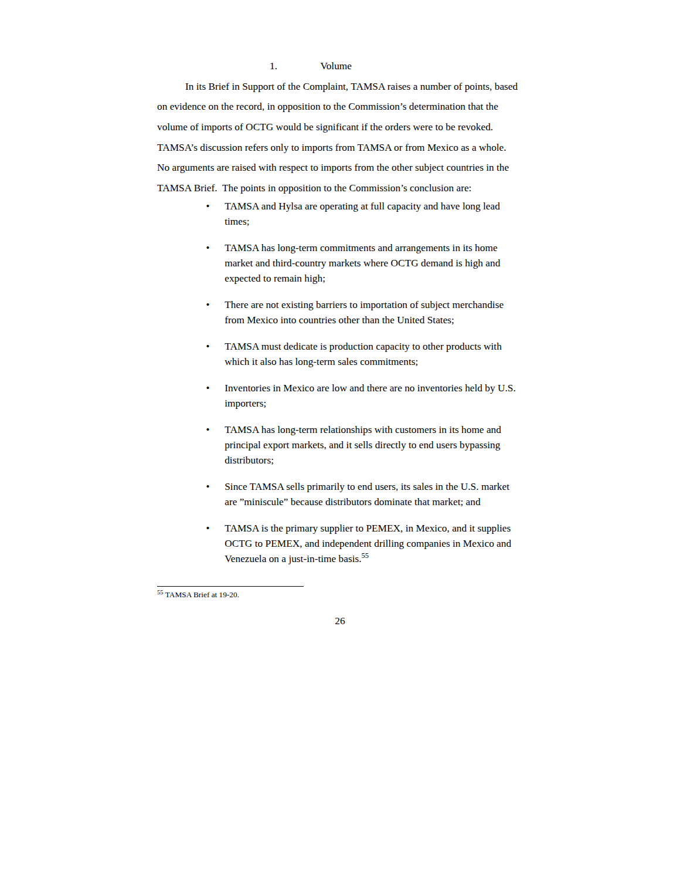1. Volume
In its Brief in Support of the Complaint, TAMSA raises a number of points, based on evidence on the record, in opposition to the Commission’s determination that the volume of imports of OCTG would be significant if the orders were to be revoked. TAMSA’s discussion refers only to imports from TAMSA or from Mexico as a whole. No arguments are raised with respect to imports from the other subject countries in the TAMSA Brief. The points in opposition to the Commission’s conclusion are:
TAMSA and Hylsa are operating at full capacity and have long lead times;
TAMSA has long-term commitments and arrangements in its home market and third-country markets where OCTG demand is high and expected to remain high;
There are not existing barriers to importation of subject merchandise from Mexico into countries other than the United States;
TAMSA must dedicate is production capacity to other products with which it also has long-term sales commitments;
Inventories in Mexico are low and there are no inventories held by U.S. importers;
TAMSA has long-term relationships with customers in its home and principal export markets, and it sells directly to end users bypassing distributors;
Since TAMSA sells primarily to end users, its sales in the U.S. market are ”miniscule” because distributors dominate that market; and
TAMSA is the primary supplier to PEMEX, in Mexico, and it supplies OCTG to PEMEX, and independent drilling companies in Mexico and Venezuela on a just-in-time basis.55
55 TAMSA Brief at 19-20.
26